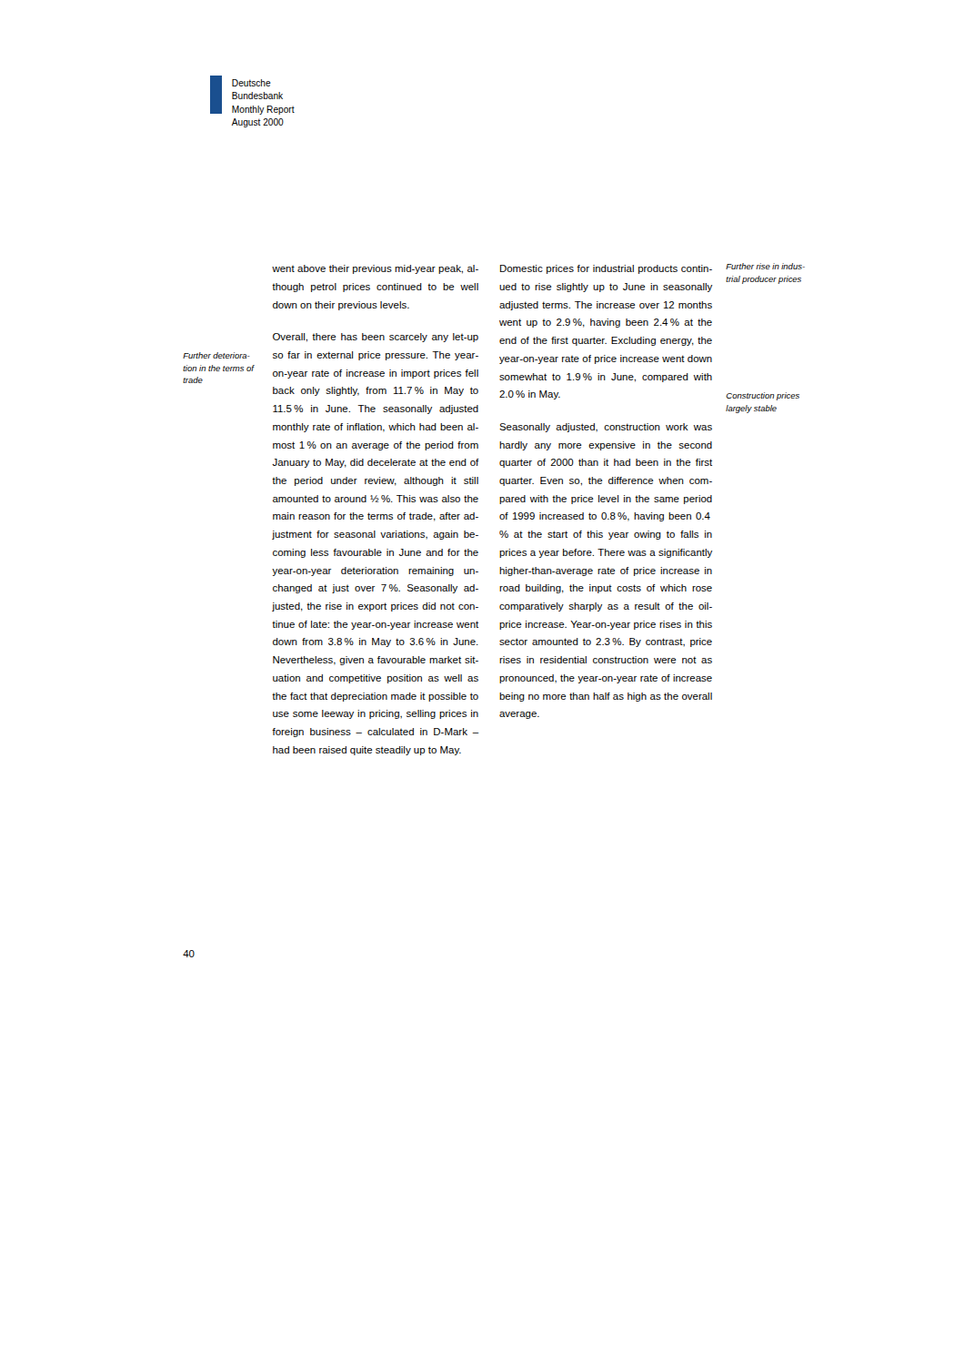Deutsche
Bundesbank
Monthly Report
August 2000
Further deterioration in the terms of trade
went above their previous mid-year peak, although petrol prices continued to be well down on their previous levels.
Overall, there has been scarcely any let-up so far in external price pressure. The year-on-year rate of increase in import prices fell back only slightly, from 11.7 % in May to 11.5 % in June. The seasonally adjusted monthly rate of inflation, which had been almost 1 % on an average of the period from January to May, did decelerate at the end of the period under review, although it still amounted to around ½ %. This was also the main reason for the terms of trade, after adjustment for seasonal variations, again becoming less favourable in June and for the year-on-year deterioration remaining unchanged at just over 7 %. Seasonally adjusted, the rise in export prices did not continue of late: the year-on-year increase went down from 3.8 % in May to 3.6 % in June. Nevertheless, given a favourable market situation and competitive position as well as the fact that depreciation made it possible to use some leeway in pricing, selling prices in foreign business – calculated in D-Mark – had been raised quite steadily up to May.
Domestic prices for industrial products continued to rise slightly up to June in seasonally adjusted terms. The increase over 12 months went up to 2.9 %, having been 2.4 % at the end of the first quarter. Excluding energy, the year-on-year rate of price increase went down somewhat to 1.9 % in June, compared with 2.0 % in May.
Seasonally adjusted, construction work was hardly any more expensive in the second quarter of 2000 than it had been in the first quarter. Even so, the difference when compared with the price level in the same period of 1999 increased to 0.8 %, having been 0.4 % at the start of this year owing to falls in prices a year before. There was a significantly higher-than-average rate of price increase in road building, the input costs of which rose comparatively sharply as a result of the oil-price increase. Year-on-year price rises in this sector amounted to 2.3 %. By contrast, price rises in residential construction were not as pronounced, the year-on-year rate of increase being no more than half as high as the overall average.
Further rise in industrial producer prices
Construction prices largely stable
40